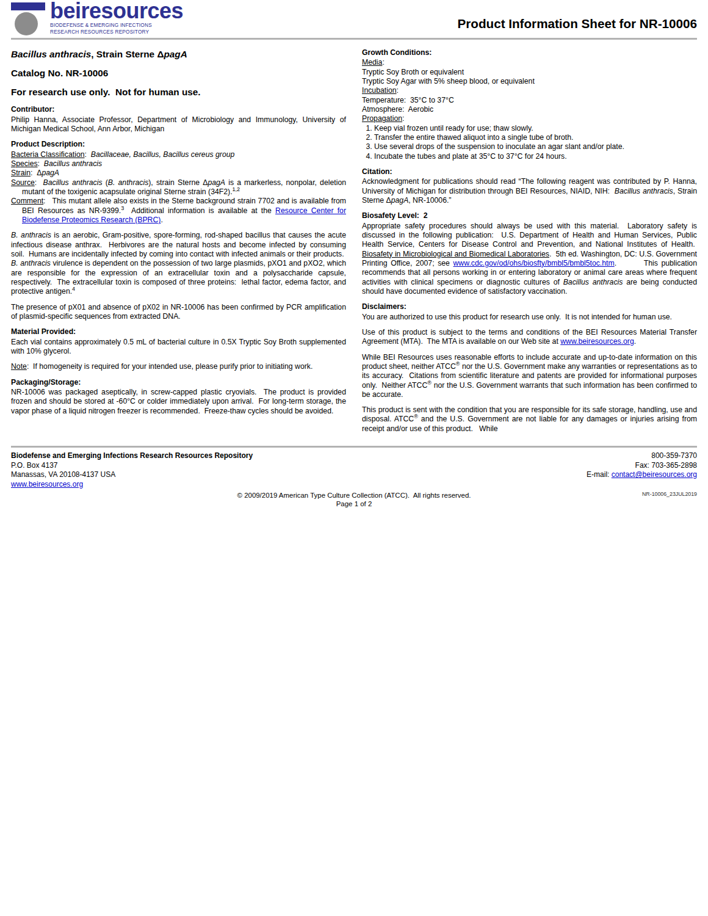beiresources
BIODEFENSE & EMERGING INFECTIONS
RESEARCH RESOURCES REPOSITORY
Product Information Sheet for NR-10006
Bacillus anthracis, Strain Sterne ΔpagA
Catalog No. NR-10006
For research use only. Not for human use.
Contributor:
Philip Hanna, Associate Professor, Department of Microbiology and Immunology, University of Michigan Medical School, Ann Arbor, Michigan
Product Description:
Bacteria Classification: Bacillaceae, Bacillus, Bacillus cereus group
Species: Bacillus anthracis
Strain: ΔpagA
Source: Bacillus anthracis (B. anthracis), strain Sterne ΔpagA is a markerless, nonpolar, deletion mutant of the toxigenic acapsulate original Sterne strain (34F2).1,2
Comment: This mutant allele also exists in the Sterne background strain 7702 and is available from BEI Resources as NR-9399.3 Additional information is available at the Resource Center for Biodefense Proteomics Research (BPRC).
B. anthracis is an aerobic, Gram-positive, spore-forming, rod-shaped bacillus that causes the acute infectious disease anthrax. Herbivores are the natural hosts and become infected by consuming soil. Humans are incidentally infected by coming into contact with infected animals or their products. B. anthracis virulence is dependent on the possession of two large plasmids, pXO1 and pXO2, which are responsible for the expression of an extracellular toxin and a polysaccharide capsule, respectively. The extracellular toxin is composed of three proteins: lethal factor, edema factor, and protective antigen.4
The presence of pX01 and absence of pX02 in NR-10006 has been confirmed by PCR amplification of plasmid-specific sequences from extracted DNA.
Material Provided:
Each vial contains approximately 0.5 mL of bacterial culture in 0.5X Tryptic Soy Broth supplemented with 10% glycerol.
Note: If homogeneity is required for your intended use, please purify prior to initiating work.
Packaging/Storage:
NR-10006 was packaged aseptically, in screw-capped plastic cryovials. The product is provided frozen and should be stored at -60°C or colder immediately upon arrival. For long-term storage, the vapor phase of a liquid nitrogen freezer is recommended. Freeze-thaw cycles should be avoided.
Growth Conditions:
Media:
Tryptic Soy Broth or equivalent
Tryptic Soy Agar with 5% sheep blood, or equivalent
Incubation:
Temperature: 35°C to 37°C
Atmosphere: Aerobic
Propagation:
Keep vial frozen until ready for use; thaw slowly.
Transfer the entire thawed aliquot into a single tube of broth.
Use several drops of the suspension to inoculate an agar slant and/or plate.
Incubate the tubes and plate at 35°C to 37°C for 24 hours.
Citation:
Acknowledgment for publications should read “The following reagent was contributed by P. Hanna, University of Michigan for distribution through BEI Resources, NIAID, NIH: Bacillus anthracis, Strain Sterne ΔpagA, NR-10006.”
Biosafety Level: 2
Appropriate safety procedures should always be used with this material. Laboratory safety is discussed in the following publication: U.S. Department of Health and Human Services, Public Health Service, Centers for Disease Control and Prevention, and National Institutes of Health. Biosafety in Microbiological and Biomedical Laboratories. 5th ed. Washington, DC: U.S. Government Printing Office, 2007; see www.cdc.gov/od/ohs/biosfty/bmbl5/bmbl5toc.htm. This publication recommends that all persons working in or entering laboratory or animal care areas where frequent activities with clinical specimens or diagnostic cultures of Bacillus anthracis are being conducted should have documented evidence of satisfactory vaccination.
Disclaimers:
You are authorized to use this product for research use only. It is not intended for human use.
Use of this product is subject to the terms and conditions of the BEI Resources Material Transfer Agreement (MTA). The MTA is available on our Web site at www.beiresources.org.
While BEI Resources uses reasonable efforts to include accurate and up-to-date information on this product sheet, neither ATCC® nor the U.S. Government make any warranties or representations as to its accuracy. Citations from scientific literature and patents are provided for informational purposes only. Neither ATCC® nor the U.S. Government warrants that such information has been confirmed to be accurate.
This product is sent with the condition that you are responsible for its safe storage, handling, use and disposal. ATCC® and the U.S. Government are not liable for any damages or injuries arising from receipt and/or use of this product. While
Biodefense and Emerging Infections Research Resources Repository
P.O. Box 4137
Manassas, VA 20108-4137 USA
www.beiresources.org
800-359-7370
Fax: 703-365-2898
E-mail: contact@beiresources.org
© 2009/2019 American Type Culture Collection (ATCC). All rights reserved.
Page 1 of 2 NR-10006_23JUL2019